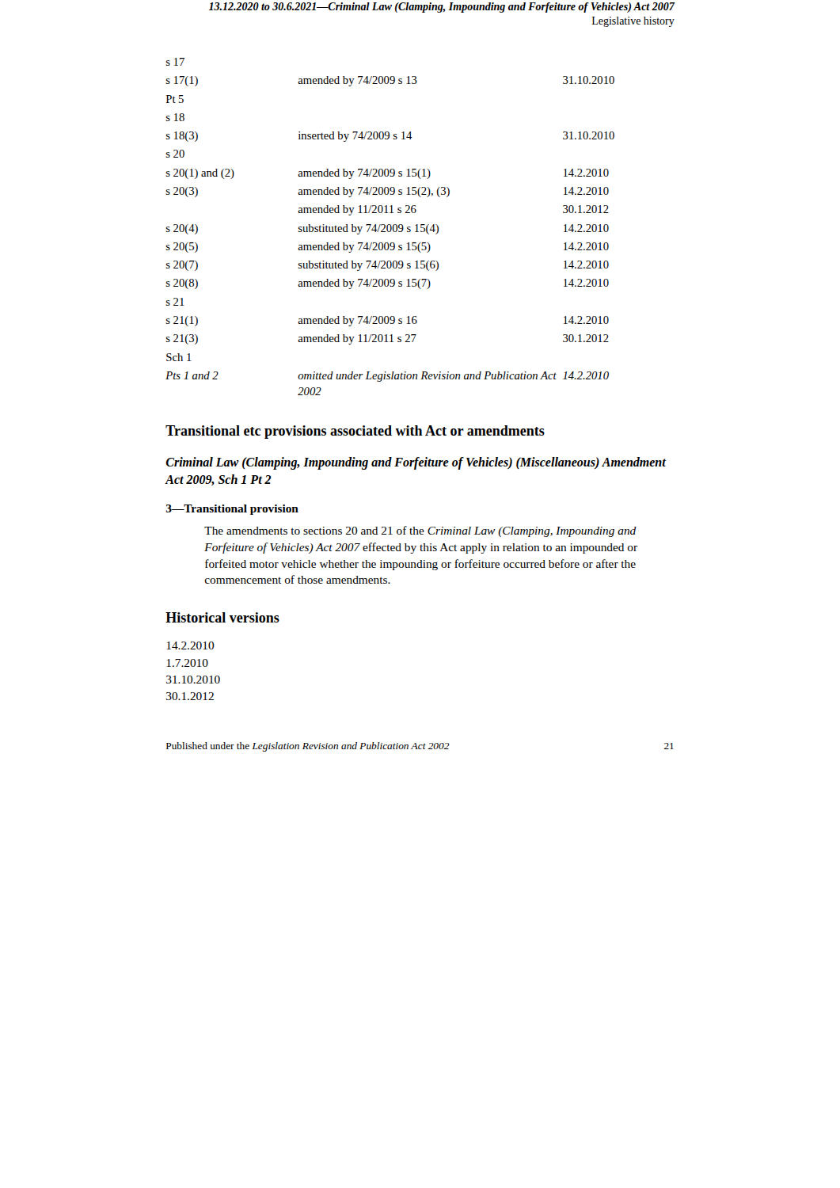13.12.2020 to 30.6.2021—Criminal Law (Clamping, Impounding and Forfeiture of Vehicles) Act 2007
Legislative history
| s 17 | | |
| s 17(1) | amended by 74/2009 s 13 | 31.10.2010 |
| Pt 5 | | |
| s 18 | | |
| s 18(3) | inserted by 74/2009 s 14 | 31.10.2010 |
| s 20 | | |
| s 20(1) and (2) | amended by 74/2009 s 15(1) | 14.2.2010 |
| s 20(3) | amended by 74/2009 s 15(2), (3) | 14.2.2010 |
| | amended by 11/2011 s 26 | 30.1.2012 |
| s 20(4) | substituted by 74/2009 s 15(4) | 14.2.2010 |
| s 20(5) | amended by 74/2009 s 15(5) | 14.2.2010 |
| s 20(7) | substituted by 74/2009 s 15(6) | 14.2.2010 |
| s 20(8) | amended by 74/2009 s 15(7) | 14.2.2010 |
| s 21 | | |
| s 21(1) | amended by 74/2009 s 16 | 14.2.2010 |
| s 21(3) | amended by 11/2011 s 27 | 30.1.2012 |
| Sch 1 | | |
| Pts 1 and 2 | omitted under Legislation Revision and Publication Act 2002 | 14.2.2010 |
Transitional etc provisions associated with Act or amendments
Criminal Law (Clamping, Impounding and Forfeiture of Vehicles) (Miscellaneous) Amendment Act 2009, Sch 1 Pt 2
3—Transitional provision
The amendments to sections 20 and 21 of the Criminal Law (Clamping, Impounding and Forfeiture of Vehicles) Act 2007 effected by this Act apply in relation to an impounded or forfeited motor vehicle whether the impounding or forfeiture occurred before or after the commencement of those amendments.
Historical versions
14.2.2010
1.7.2010
31.10.2010
30.1.2012
Published under the Legislation Revision and Publication Act 2002 21